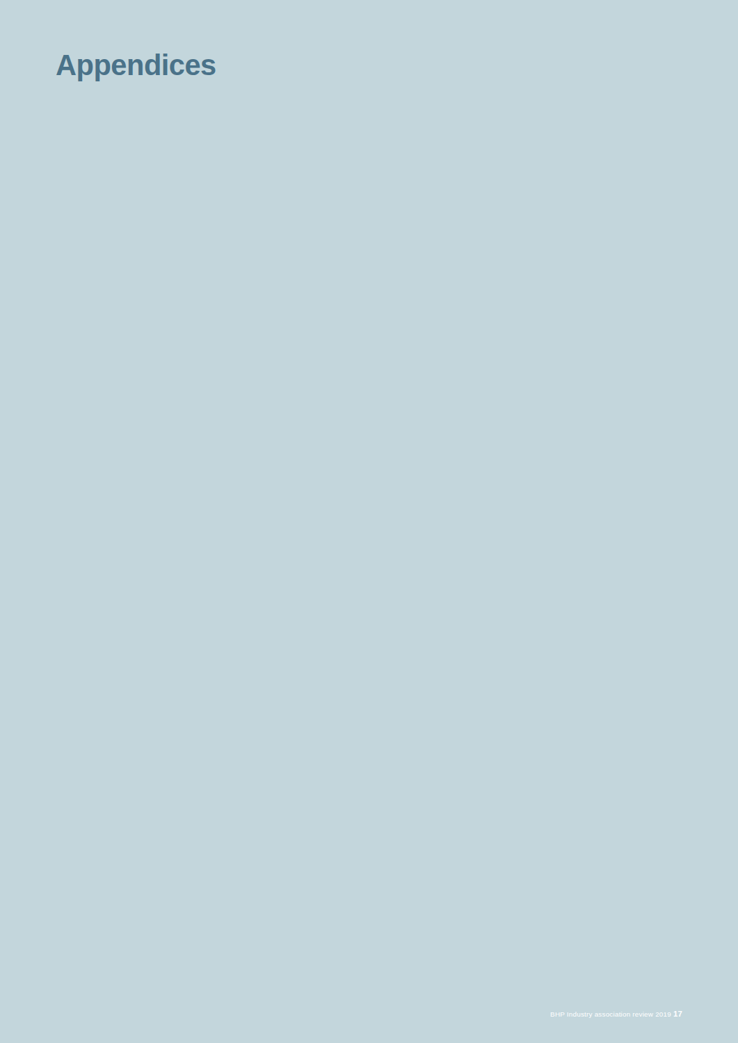Appendices
BHP Industry association review 2019 17